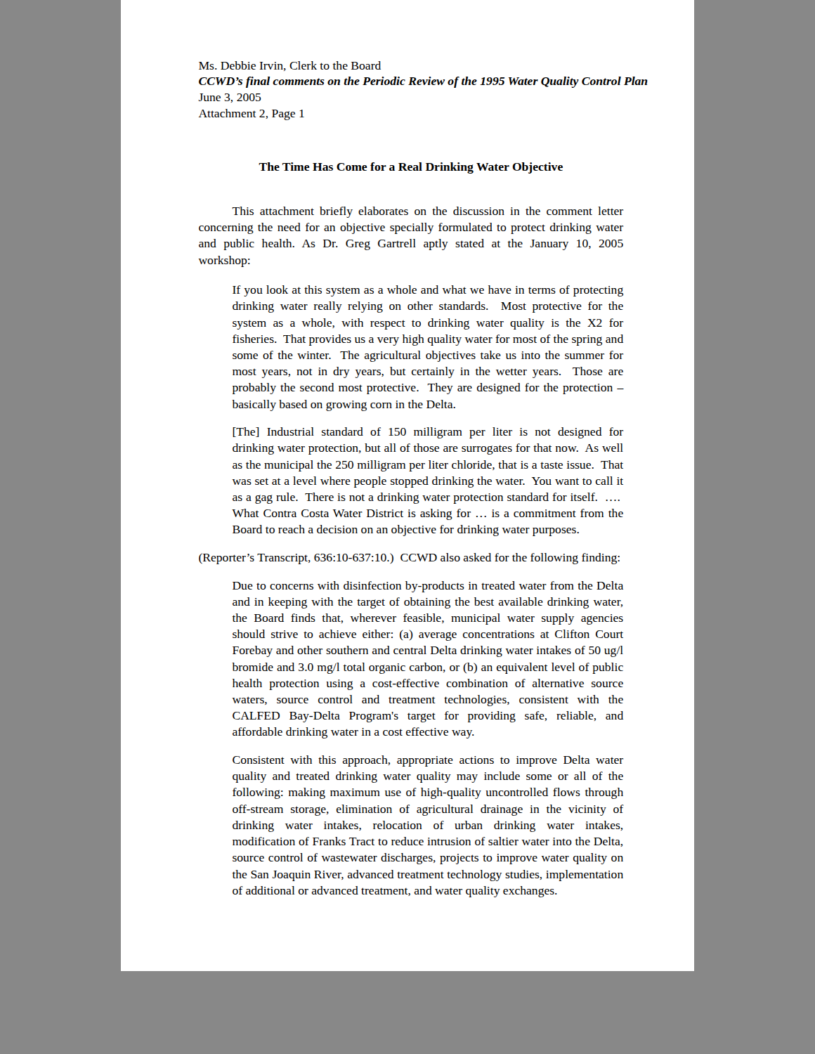Ms. Debbie Irvin, Clerk to the Board
CCWD’s final comments on the Periodic Review of the 1995 Water Quality Control Plan
June 3, 2005
Attachment 2, Page 1
The Time Has Come for a Real Drinking Water Objective
This attachment briefly elaborates on the discussion in the comment letter concerning the need for an objective specially formulated to protect drinking water and public health. As Dr. Greg Gartrell aptly stated at the January 10, 2005 workshop:
If you look at this system as a whole and what we have in terms of protecting drinking water really relying on other standards. Most protective for the system as a whole, with respect to drinking water quality is the X2 for fisheries. That provides us a very high quality water for most of the spring and some of the winter. The agricultural objectives take us into the summer for most years, not in dry years, but certainly in the wetter years. Those are probably the second most protective. They are designed for the protection – basically based on growing corn in the Delta.
[The] Industrial standard of 150 milligram per liter is not designed for drinking water protection, but all of those are surrogates for that now. As well as the municipal the 250 milligram per liter chloride, that is a taste issue. That was set at a level where people stopped drinking the water. You want to call it as a gag rule. There is not a drinking water protection standard for itself. …. What Contra Costa Water District is asking for … is a commitment from the Board to reach a decision on an objective for drinking water purposes.
(Reporter’s Transcript, 636:10-637:10.) CCWD also asked for the following finding:
Due to concerns with disinfection by-products in treated water from the Delta and in keeping with the target of obtaining the best available drinking water, the Board finds that, wherever feasible, municipal water supply agencies should strive to achieve either: (a) average concentrations at Clifton Court Forebay and other southern and central Delta drinking water intakes of 50 ug/l bromide and 3.0 mg/l total organic carbon, or (b) an equivalent level of public health protection using a cost-effective combination of alternative source waters, source control and treatment technologies, consistent with the CALFED Bay-Delta Program's target for providing safe, reliable, and affordable drinking water in a cost effective way.
Consistent with this approach, appropriate actions to improve Delta water quality and treated drinking water quality may include some or all of the following: making maximum use of high-quality uncontrolled flows through off-stream storage, elimination of agricultural drainage in the vicinity of drinking water intakes, relocation of urban drinking water intakes, modification of Franks Tract to reduce intrusion of saltier water into the Delta, source control of wastewater discharges, projects to improve water quality on the San Joaquin River, advanced treatment technology studies, implementation of additional or advanced treatment, and water quality exchanges.